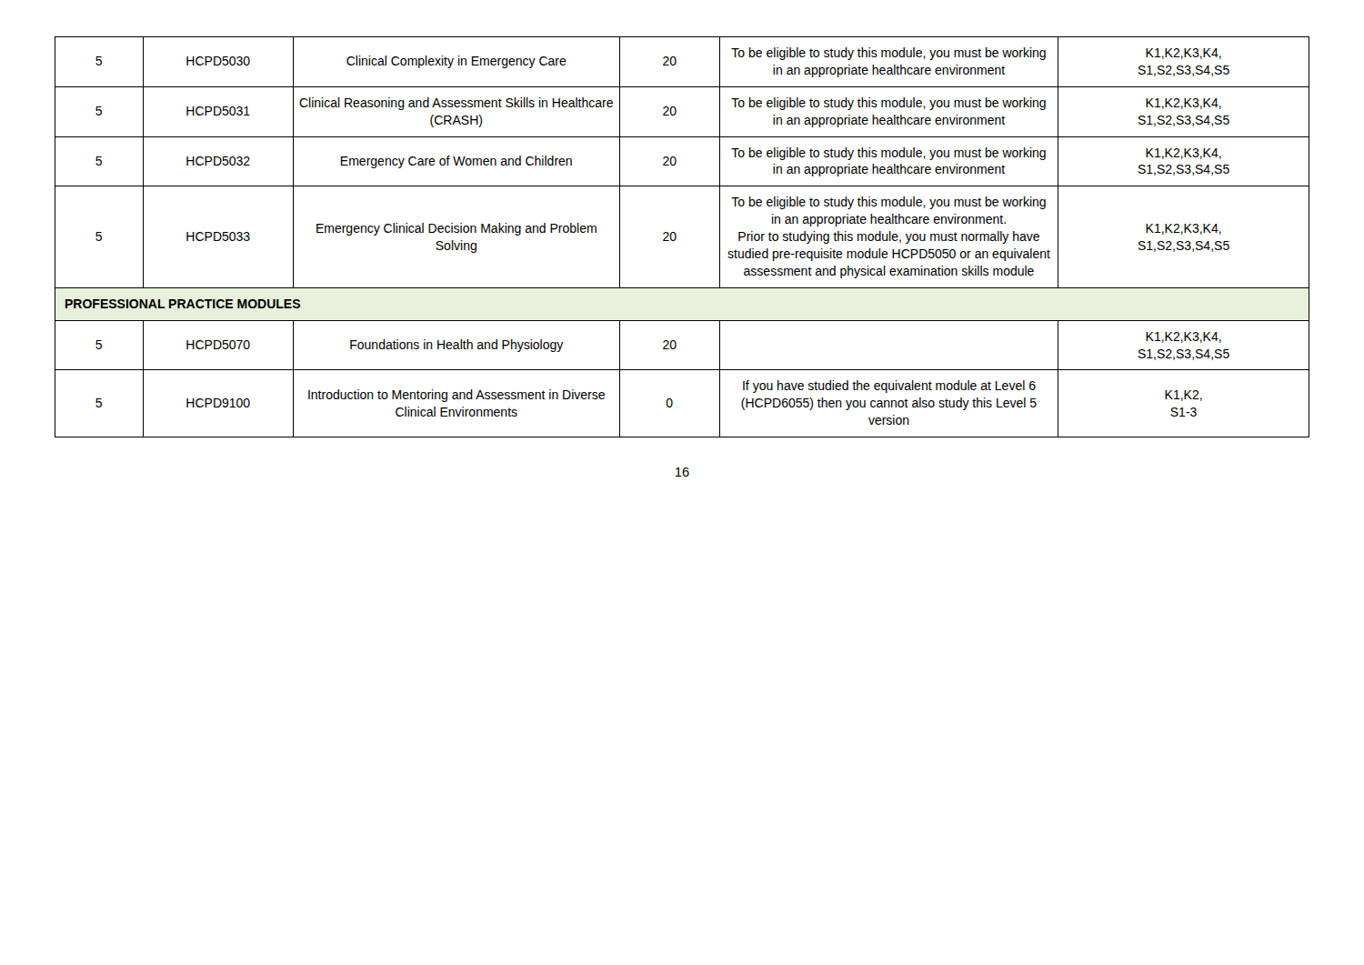| 5 | HCPD5030 | Clinical Complexity in Emergency Care | 20 | To be eligible to study this module, you must be working in an appropriate healthcare environment | K1,K2,K3,K4, S1,S2,S3,S4,S5 |
| 5 | HCPD5031 | Clinical Reasoning and Assessment Skills in Healthcare (CRASH) | 20 | To be eligible to study this module, you must be working in an appropriate healthcare environment | K1,K2,K3,K4, S1,S2,S3,S4,S5 |
| 5 | HCPD5032 | Emergency Care of Women and Children | 20 | To be eligible to study this module, you must be working in an appropriate healthcare environment | K1,K2,K3,K4, S1,S2,S3,S4,S5 |
| 5 | HCPD5033 | Emergency Clinical Decision Making and Problem Solving | 20 | To be eligible to study this module, you must be working in an appropriate healthcare environment. Prior to studying this module, you must normally have studied pre-requisite module HCPD5050 or an equivalent assessment and physical examination skills module | K1,K2,K3,K4, S1,S2,S3,S4,S5 |
| PROFESSIONAL PRACTICE MODULES |
| 5 | HCPD5070 | Foundations in Health and Physiology | 20 | | K1,K2,K3,K4, S1,S2,S3,S4,S5 |
| 5 | HCPD9100 | Introduction to Mentoring and Assessment in Diverse Clinical Environments | 0 | If you have studied the equivalent module at Level 6 (HCPD6055) then you cannot also study this Level 5 version | K1,K2, S1-3 |
16